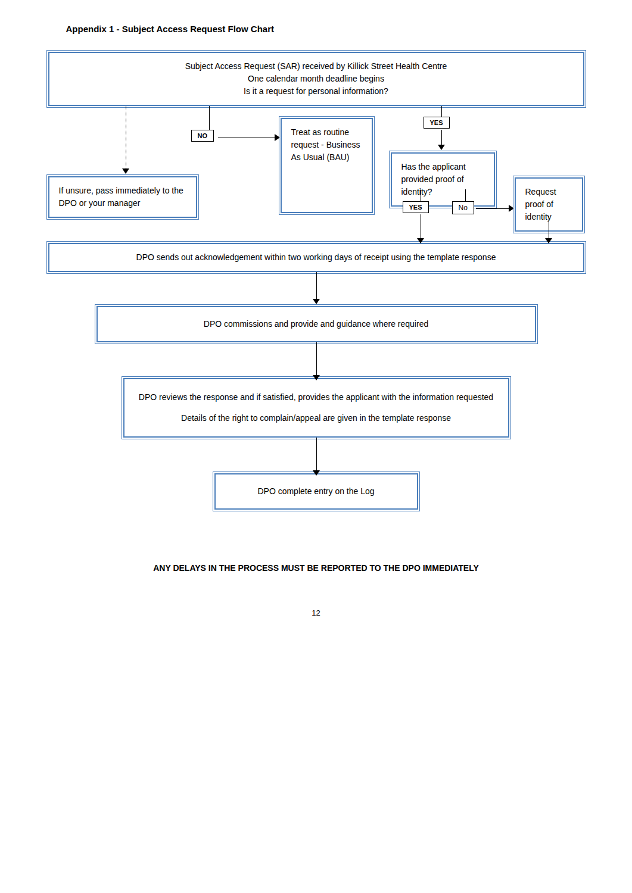Appendix 1 - Subject Access Request Flow Chart
Subject Access Request (SAR) received by Killick Street Health Centre
One calendar month deadline begins
Is it a request for personal information?
NO
YES
If unsure, pass immediately to the DPO or your manager
Treat as routine request - Business As Usual (BAU)
Has the applicant provided proof of identity?
YES
No
Request proof of identity
DPO sends out acknowledgement within two working days of receipt using the template response
DPO commissions and provide and guidance where required
DPO reviews the response and if satisfied, provides the applicant with the information requested
Details of the right to complain/appeal are given in the template response
DPO complete entry on the Log
ANY DELAYS IN THE PROCESS MUST BE REPORTED TO THE DPO IMMEDIATELY
12